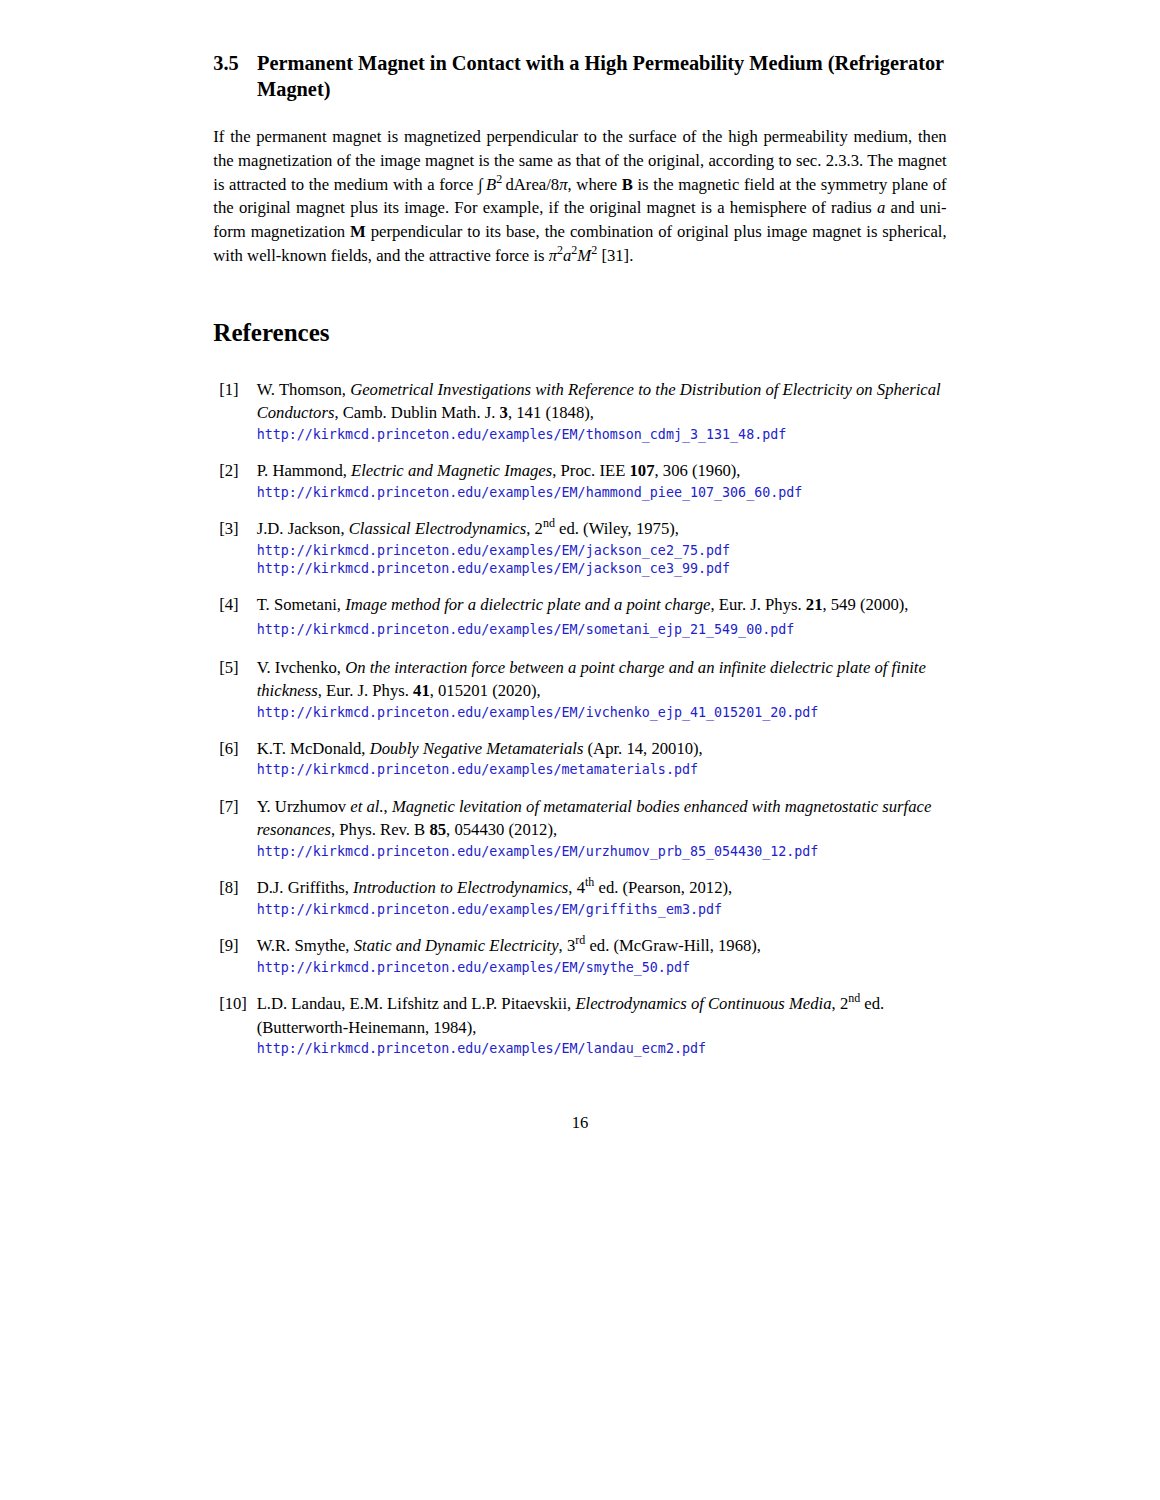3.5 Permanent Magnet in Contact with a High Permeability Medium (Refrigerator Magnet)
If the permanent magnet is magnetized perpendicular to the surface of the high permeability medium, then the magnetization of the image magnet is the same as that of the original, according to sec. 2.3.3. The magnet is attracted to the medium with a force ∫ B2 dArea/8π, where B is the magnetic field at the symmetry plane of the original magnet plus its image. For example, if the original magnet is a hemisphere of radius a and uniform magnetization M perpendicular to its base, the combination of original plus image magnet is spherical, with well-known fields, and the attractive force is π2a2M2 [31].
References
W. Thomson, Geometrical Investigations with Reference to the Distribution of Electricity on Spherical Conductors, Camb. Dublin Math. J. 3, 141 (1848),
http://kirkmcd.princeton.edu/examples/EM/thomson_cdmj_3_131_48.pdf
P. Hammond, Electric and Magnetic Images, Proc. IEE 107, 306 (1960),
http://kirkmcd.princeton.edu/examples/EM/hammond_piee_107_306_60.pdf
J.D. Jackson, Classical Electrodynamics, 2nd ed. (Wiley, 1975),
http://kirkmcd.princeton.edu/examples/EM/jackson_ce2_75.pdf http://kirkmcd.princeton.edu/examples/EM/jackson_ce3_99.pdf
T. Sometani, Image method for a dielectric plate and a point charge, Eur. J. Phys. 21, 549 (2000), http://kirkmcd.princeton.edu/examples/EM/sometani_ejp_21_549_00.pdf
V. Ivchenko, On the interaction force between a point charge and an infinite dielectric plate of finite thickness, Eur. J. Phys. 41, 015201 (2020),
http://kirkmcd.princeton.edu/examples/EM/ivchenko_ejp_41_015201_20.pdf
K.T. McDonald, Doubly Negative Metamaterials (Apr. 14, 20010),
http://kirkmcd.princeton.edu/examples/metamaterials.pdf
Y. Urzhumov et al., Magnetic levitation of metamaterial bodies enhanced with magnetostatic surface resonances, Phys. Rev. B 85, 054430 (2012),
http://kirkmcd.princeton.edu/examples/EM/urzhumov_prb_85_054430_12.pdf
D.J. Griffiths, Introduction to Electrodynamics, 4th ed. (Pearson, 2012),
http://kirkmcd.princeton.edu/examples/EM/griffiths_em3.pdf
W.R. Smythe, Static and Dynamic Electricity, 3rd ed. (McGraw-Hill, 1968),
http://kirkmcd.princeton.edu/examples/EM/smythe_50.pdf
L.D. Landau, E.M. Lifshitz and L.P. Pitaevskii, Electrodynamics of Continuous Media, 2nd ed. (Butterworth-Heinemann, 1984),
http://kirkmcd.princeton.edu/examples/EM/landau_ecm2.pdf
16